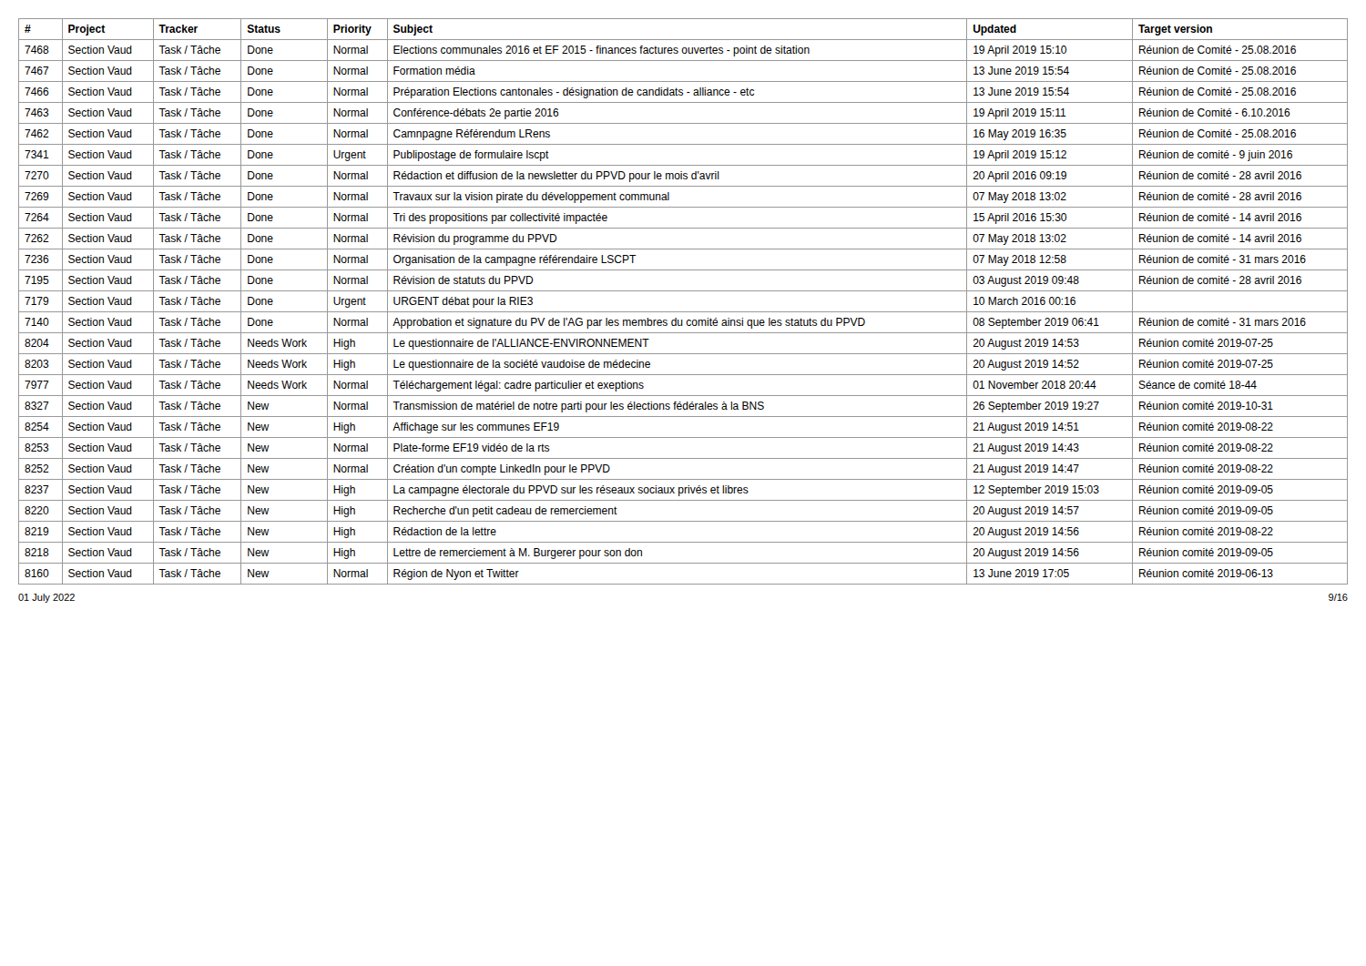| # | Project | Tracker | Status | Priority | Subject | Updated | Target version |
| --- | --- | --- | --- | --- | --- | --- | --- |
| 7468 | Section Vaud | Task / Tâche | Done | Normal | Elections communales 2016 et EF 2015 - finances factures ouvertes - point de sitation | 19 April 2019 15:10 | Réunion de Comité - 25.08.2016 |
| 7467 | Section Vaud | Task / Tâche | Done | Normal | Formation média | 13 June 2019 15:54 | Réunion de Comité - 25.08.2016 |
| 7466 | Section Vaud | Task / Tâche | Done | Normal | Préparation Elections cantonales - désignation de candidats - alliance - etc | 13 June 2019 15:54 | Réunion de Comité - 25.08.2016 |
| 7463 | Section Vaud | Task / Tâche | Done | Normal | Conférence-débats 2e partie 2016 | 19 April 2019 15:11 | Réunion de Comité - 6.10.2016 |
| 7462 | Section Vaud | Task / Tâche | Done | Normal | Camnpagne Référendum LRens | 16 May 2019 16:35 | Réunion de Comité - 25.08.2016 |
| 7341 | Section Vaud | Task / Tâche | Done | Urgent | Publipostage de formulaire lscpt | 19 April 2019 15:12 | Réunion de comité - 9 juin 2016 |
| 7270 | Section Vaud | Task / Tâche | Done | Normal | Rédaction et diffusion de la newsletter du PPVD pour le mois d'avril | 20 April 2016 09:19 | Réunion de comité - 28 avril 2016 |
| 7269 | Section Vaud | Task / Tâche | Done | Normal | Travaux sur la vision pirate du développement communal | 07 May 2018 13:02 | Réunion de comité - 28 avril 2016 |
| 7264 | Section Vaud | Task / Tâche | Done | Normal | Tri des propositions par collectivité impactée | 15 April 2016 15:30 | Réunion de comité - 14 avril 2016 |
| 7262 | Section Vaud | Task / Tâche | Done | Normal | Révision du programme du PPVD | 07 May 2018 13:02 | Réunion de comité - 14 avril 2016 |
| 7236 | Section Vaud | Task / Tâche | Done | Normal | Organisation de la campagne référendaire LSCPT | 07 May 2018 12:58 | Réunion de comité - 31 mars 2016 |
| 7195 | Section Vaud | Task / Tâche | Done | Normal | Révision de statuts du PPVD | 03 August 2019 09:48 | Réunion de comité - 28 avril 2016 |
| 7179 | Section Vaud | Task / Tâche | Done | Urgent | URGENT débat pour la RIE3 | 10 March 2016 00:16 | |
| 7140 | Section Vaud | Task / Tâche | Done | Normal | Approbation et signature du PV de l'AG par les membres du comité ainsi que les statuts du PPVD | 08 September 2019 06:41 | Réunion de comité - 31 mars 2016 |
| 8204 | Section Vaud | Task / Tâche | Needs Work | High | Le questionnaire de l'ALLIANCE-ENVIRONNEMENT | 20 August 2019 14:53 | Réunion comité 2019-07-25 |
| 8203 | Section Vaud | Task / Tâche | Needs Work | High | Le questionnaire de la société vaudoise de médecine | 20 August 2019 14:52 | Réunion comité 2019-07-25 |
| 7977 | Section Vaud | Task / Tâche | Needs Work | Normal | Téléchargement légal: cadre particulier et exeptions | 01 November 2018 20:44 | Séance de comité 18-44 |
| 8327 | Section Vaud | Task / Tâche | New | Normal | Transmission de matériel de notre parti pour les élections fédérales à la BNS | 26 September 2019 19:27 | Réunion comité 2019-10-31 |
| 8254 | Section Vaud | Task / Tâche | New | High | Affichage sur les communes EF19 | 21 August 2019 14:51 | Réunion comité 2019-08-22 |
| 8253 | Section Vaud | Task / Tâche | New | Normal | Plate-forme EF19 vidéo de la rts | 21 August 2019 14:43 | Réunion comité 2019-08-22 |
| 8252 | Section Vaud | Task / Tâche | New | Normal | Création d'un compte LinkedIn pour le PPVD | 21 August 2019 14:47 | Réunion comité 2019-08-22 |
| 8237 | Section Vaud | Task / Tâche | New | High | La campagne électorale du PPVD sur les réseaux sociaux privés et libres | 12 September 2019 15:03 | Réunion comité 2019-09-05 |
| 8220 | Section Vaud | Task / Tâche | New | High | Recherche d'un petit cadeau de remerciement | 20 August 2019 14:57 | Réunion comité 2019-09-05 |
| 8219 | Section Vaud | Task / Tâche | New | High | Rédaction de la lettre | 20 August 2019 14:56 | Réunion comité 2019-08-22 |
| 8218 | Section Vaud | Task / Tâche | New | High | Lettre de remerciement à M. Burgerer pour son don | 20 August 2019 14:56 | Réunion comité 2019-09-05 |
| 8160 | Section Vaud | Task / Tâche | New | Normal | Région de Nyon et Twitter | 13 June 2019 17:05 | Réunion comité 2019-06-13 |
01 July 2022 9/16